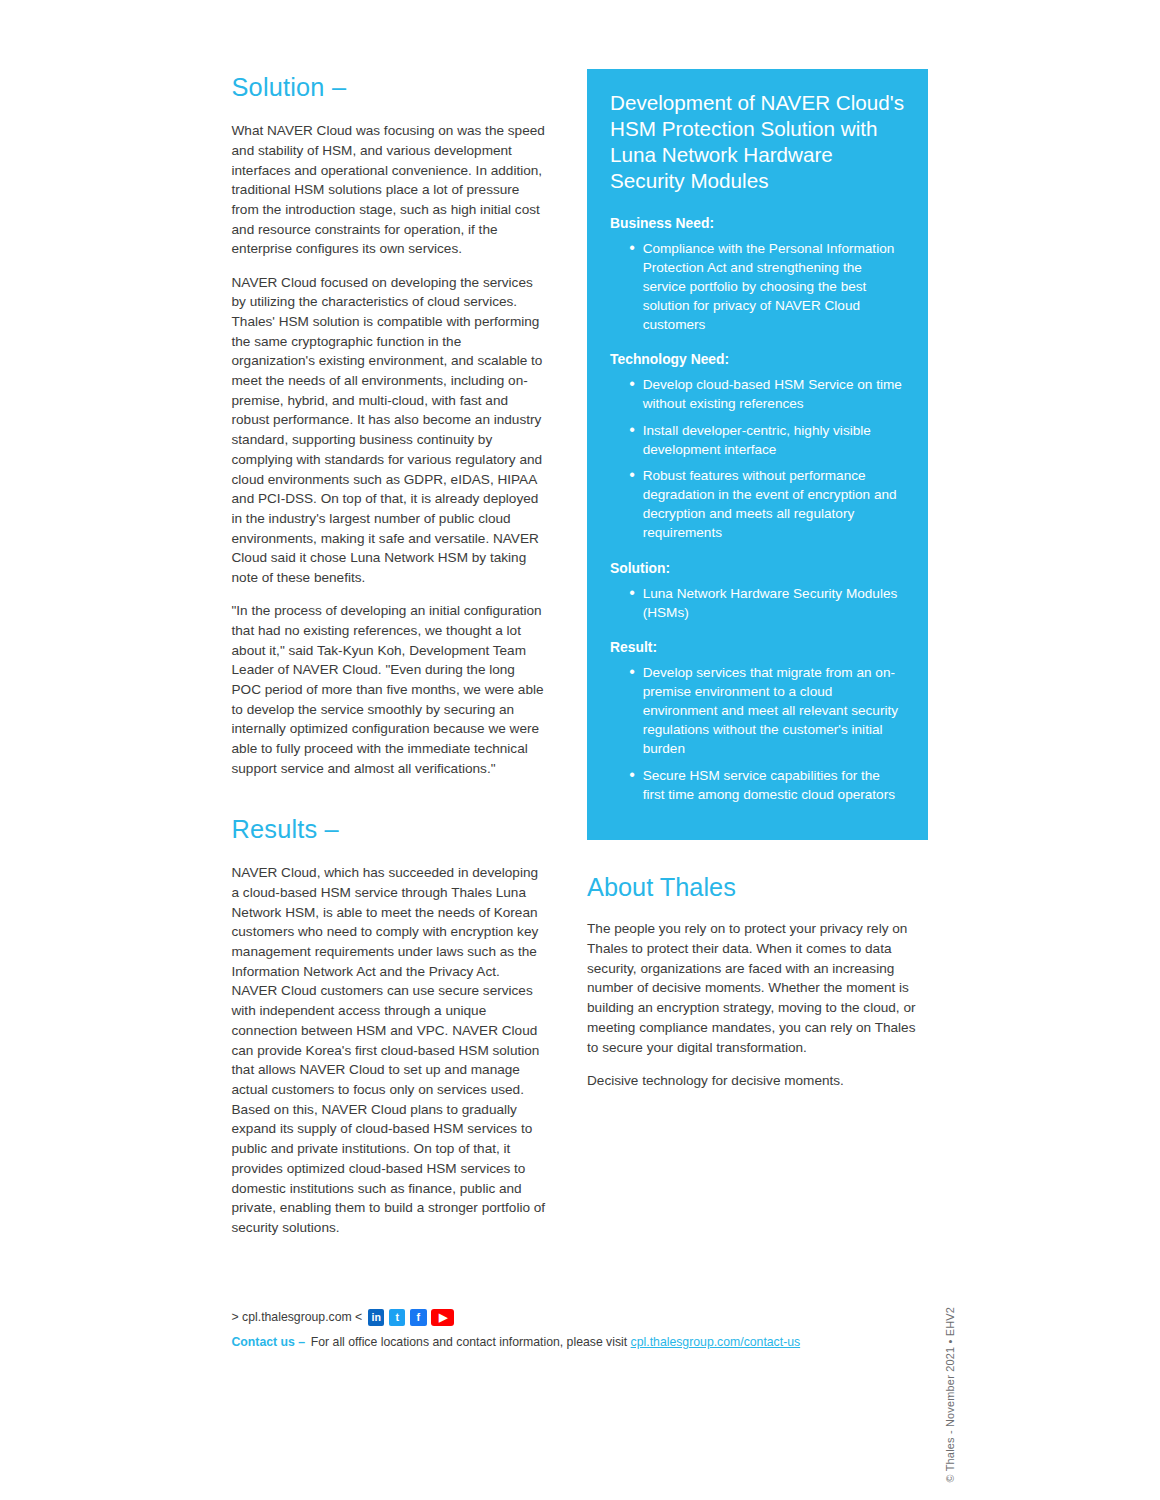Solution –
What NAVER Cloud was focusing on was the speed and stability of HSM, and various development interfaces and operational convenience. In addition, traditional HSM solutions place a lot of pressure from the introduction stage, such as high initial cost and resource constraints for operation, if the enterprise configures its own services.
NAVER Cloud focused on developing the services by utilizing the characteristics of cloud services. Thales' HSM solution is compatible with performing the same cryptographic function in the organization's existing environment, and scalable to meet the needs of all environments, including on-premise, hybrid, and multi-cloud, with fast and robust performance. It has also become an industry standard, supporting business continuity by complying with standards for various regulatory and cloud environments such as GDPR, eIDAS, HIPAA and PCI-DSS. On top of that, it is already deployed in the industry's largest number of public cloud environments, making it safe and versatile. NAVER Cloud said it chose Luna Network HSM by taking note of these benefits.
"In the process of developing an initial configuration that had no existing references, we thought a lot about it," said Tak-Kyun Koh, Development Team Leader of NAVER Cloud. "Even during the long POC period of more than five months, we were able to develop the service smoothly by securing an internally optimized configuration because we were able to fully proceed with the immediate technical support service and almost all verifications."
Results –
NAVER Cloud, which has succeeded in developing a cloud-based HSM service through Thales Luna Network HSM, is able to meet the needs of Korean customers who need to comply with encryption key management requirements under laws such as the Information Network Act and the Privacy Act. NAVER Cloud customers can use secure services with independent access through a unique connection between HSM and VPC. NAVER Cloud can provide Korea's first cloud-based HSM solution that allows NAVER Cloud to set up and manage actual customers to focus only on services used. Based on this, NAVER Cloud plans to gradually expand its supply of cloud-based HSM services to public and private institutions. On top of that, it provides optimized cloud-based HSM services to domestic institutions such as finance, public and private, enabling them to build a stronger portfolio of security solutions.
Development of NAVER Cloud's HSM Protection Solution with Luna Network Hardware Security Modules
Business Need:
Compliance with the Personal Information Protection Act and strengthening the service portfolio by choosing the best solution for privacy of NAVER Cloud customers
Technology Need:
Develop cloud-based HSM Service on time without existing references
Install developer-centric, highly visible development interface
Robust features without performance degradation in the event of encryption and decryption and meets all regulatory requirements
Solution:
Luna Network Hardware Security Modules (HSMs)
Result:
Develop services that migrate from an on-premise environment to a cloud environment and meet all relevant security regulations without the customer's initial burden
Secure HSM service capabilities for the first time among domestic cloud operators
About Thales
The people you rely on to protect your privacy rely on Thales to protect their data. When it comes to data security, organizations are faced with an increasing number of decisive moments. Whether the moment is building an encryption strategy, moving to the cloud, or meeting compliance mandates, you can rely on Thales to secure your digital transformation.
Decisive technology for decisive moments.
> cpl.thalesgroup.com < in t f ▶
Contact us – For all office locations and contact information, please visit cpl.thalesgroup.com/contact-us
© Thales - November 2021 • EHV2